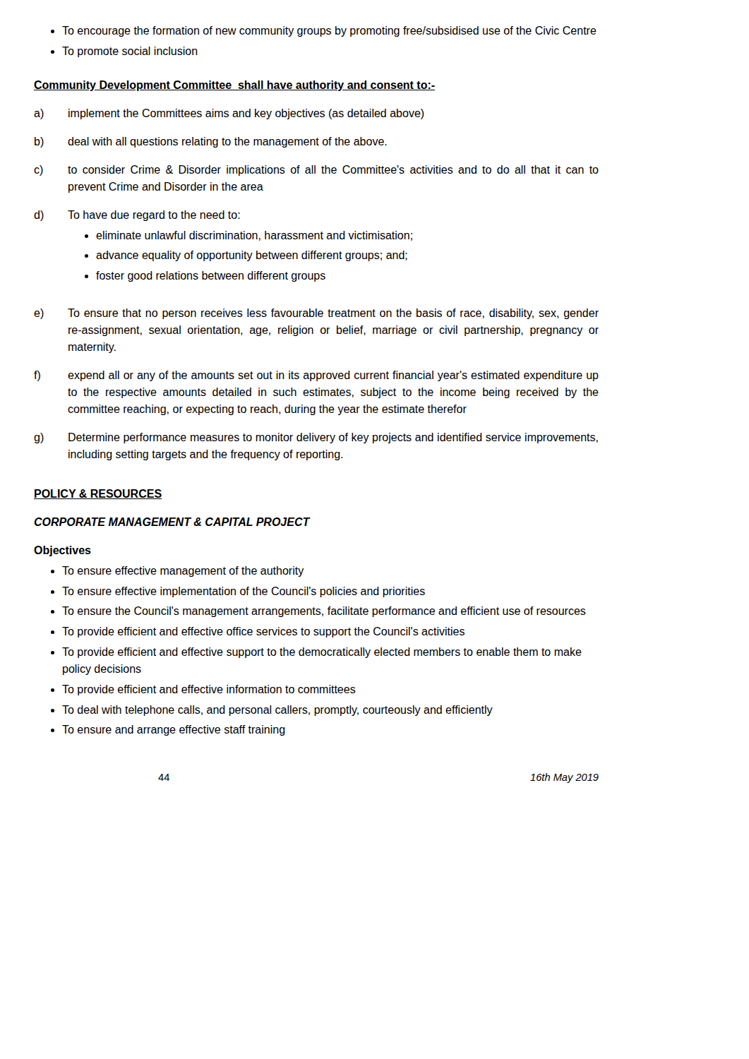To encourage the formation of new community groups by promoting free/subsidised use of the Civic Centre
To promote social inclusion
Community Development Committee shall have authority and consent to:-
a) implement the Committees aims and key objectives (as detailed above)
b) deal with all questions relating to the management of the above.
c) to consider Crime & Disorder implications of all the Committee's activities and to do all that it can to prevent Crime and Disorder in the area
d) To have due regard to the need to:
eliminate unlawful discrimination, harassment and victimisation;
advance equality of opportunity between different groups; and;
foster good relations between different groups
e) To ensure that no person receives less favourable treatment on the basis of race, disability, sex, gender re-assignment, sexual orientation, age, religion or belief, marriage or civil partnership, pregnancy or maternity.
f) expend all or any of the amounts set out in its approved current financial year's estimated expenditure up to the respective amounts detailed in such estimates, subject to the income being received by the committee reaching, or expecting to reach, during the year the estimate therefor
g) Determine performance measures to monitor delivery of key projects and identified service improvements, including setting targets and the frequency of reporting.
POLICY & RESOURCES
CORPORATE MANAGEMENT & CAPITAL PROJECT
Objectives
To ensure effective management of the authority
To ensure effective implementation of the Council's policies and priorities
To ensure the Council's management arrangements, facilitate performance and efficient use of resources
To provide efficient and effective office services to support the Council's activities
To provide efficient and effective support to the democratically elected members to enable them to make policy decisions
To provide efficient and effective information to committees
To deal with telephone calls, and personal callers, promptly, courteously and efficiently
To ensure and arrange effective staff training
44 16th May 2019